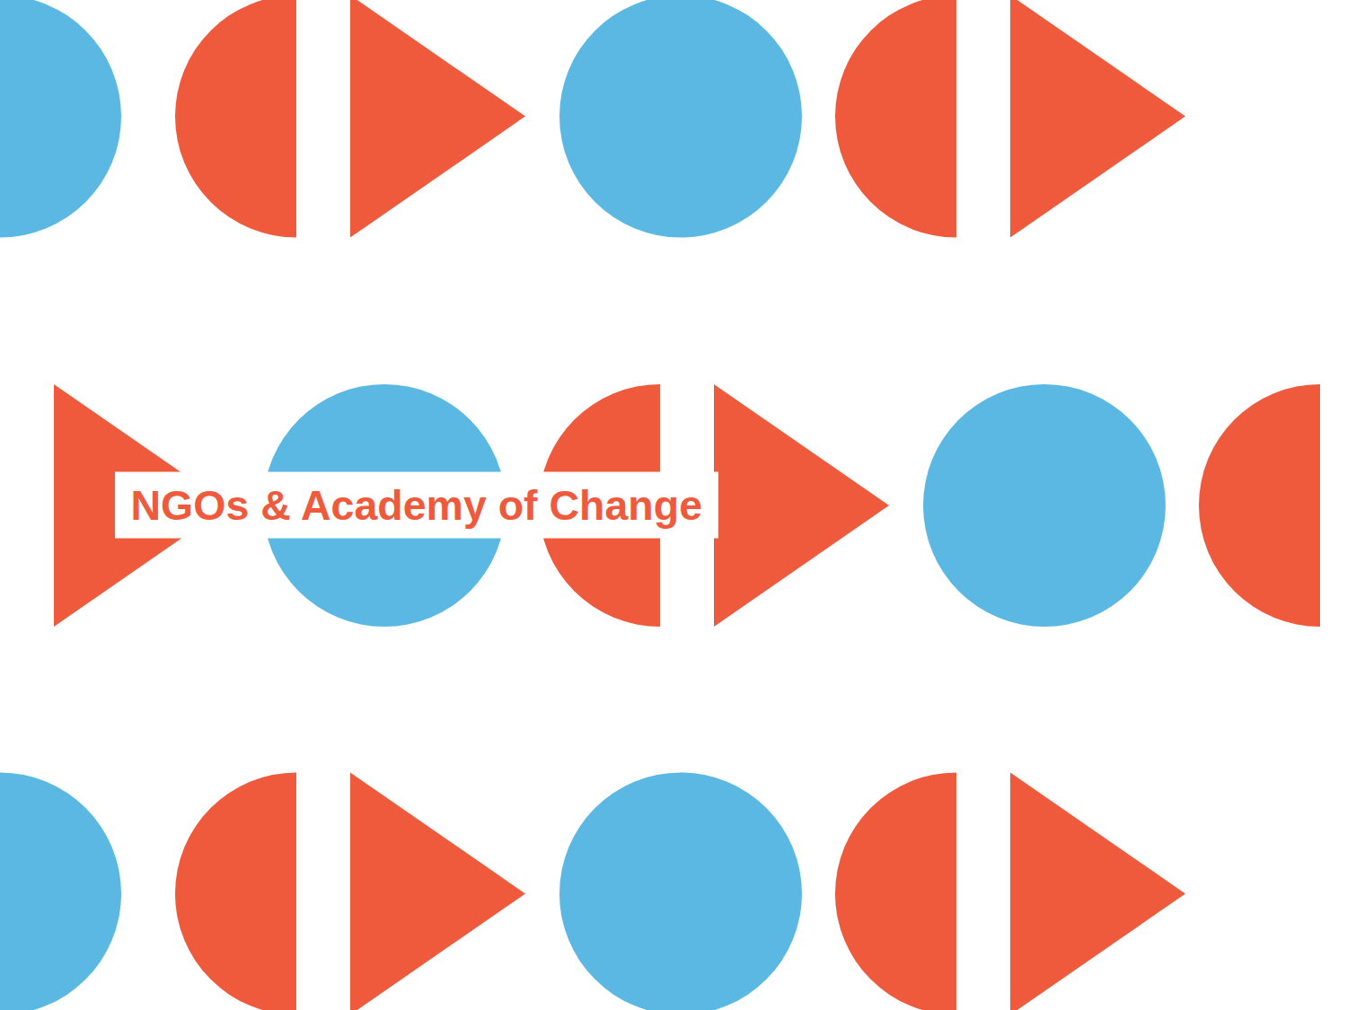NGOs & Academy of Change